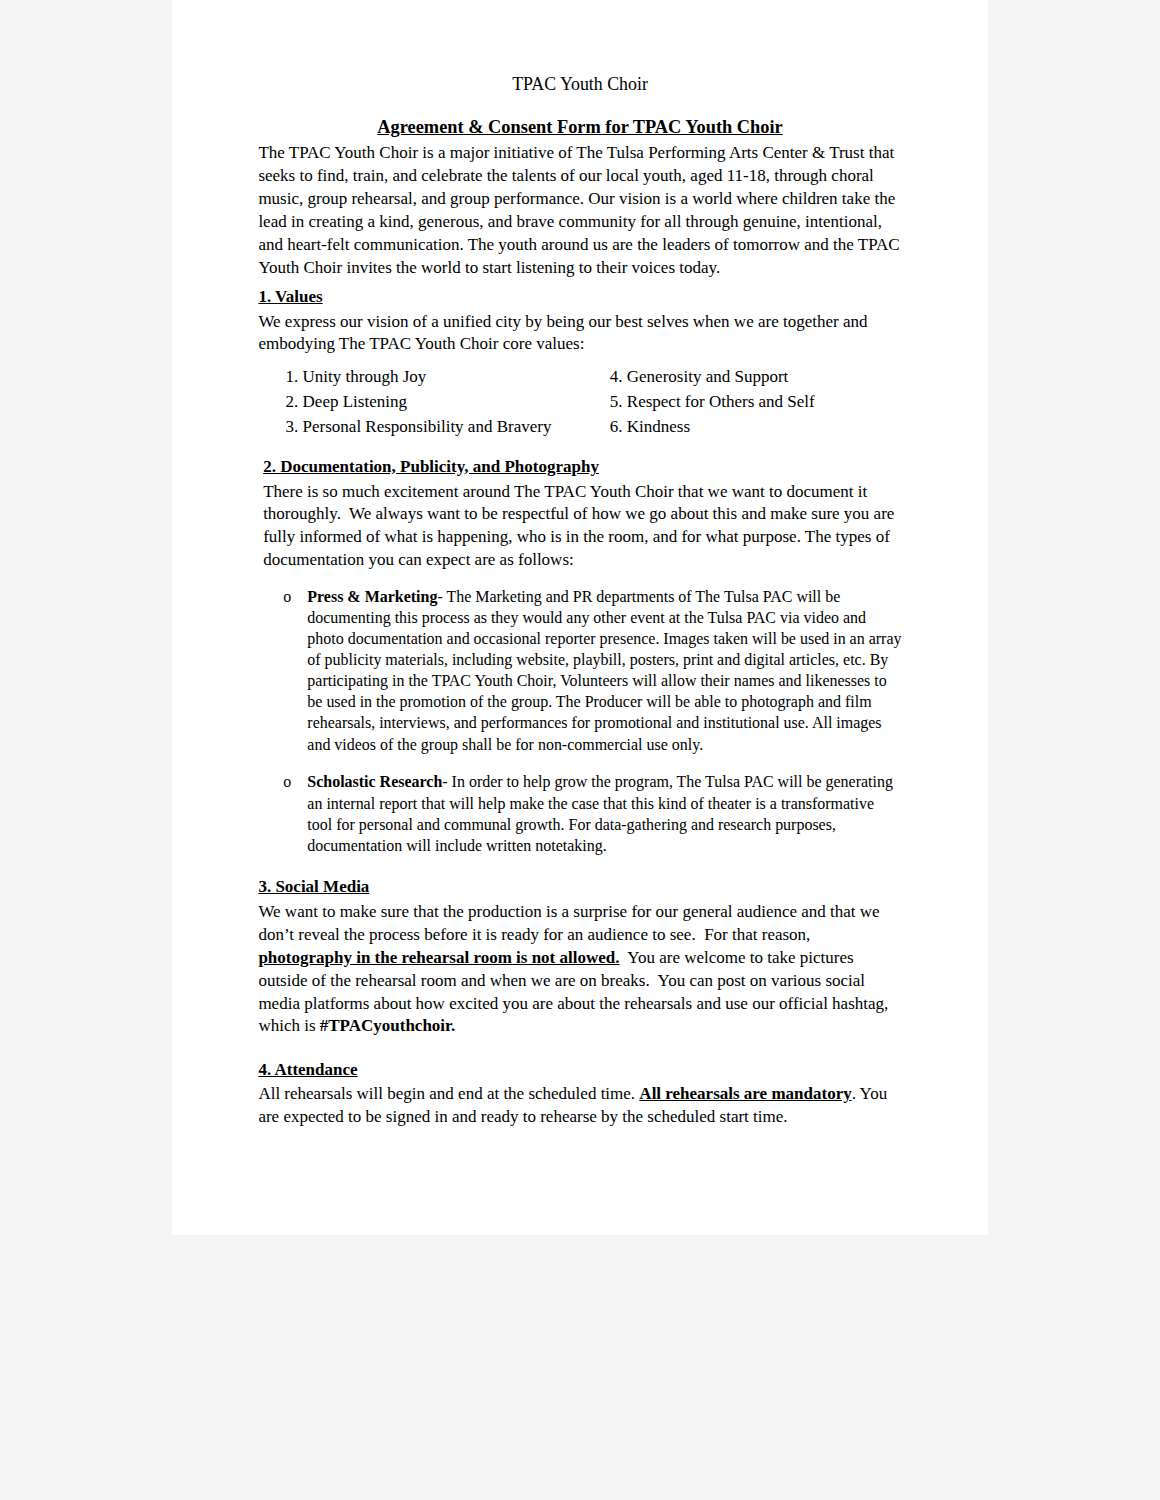TPAC Youth Choir
Agreement & Consent Form for TPAC Youth Choir
The TPAC Youth Choir is a major initiative of The Tulsa Performing Arts Center & Trust that seeks to find, train, and celebrate the talents of our local youth, aged 11-18, through choral music, group rehearsal, and group performance. Our vision is a world where children take the lead in creating a kind, generous, and brave community for all through genuine, intentional, and heart-felt communication. The youth around us are the leaders of tomorrow and the TPAC Youth Choir invites the world to start listening to their voices today.
1. Values
We express our vision of a unified city by being our best selves when we are together and embodying The TPAC Youth Choir core values:
Unity through Joy
Deep Listening
Personal Responsibility and Bravery
Generosity and Support
Respect for Others and Self
Kindness
2. Documentation, Publicity, and Photography
There is so much excitement around The TPAC Youth Choir that we want to document it thoroughly. We always want to be respectful of how we go about this and make sure you are fully informed of what is happening, who is in the room, and for what purpose. The types of documentation you can expect are as follows:
Press & Marketing- The Marketing and PR departments of The Tulsa PAC will be documenting this process as they would any other event at the Tulsa PAC via video and photo documentation and occasional reporter presence. Images taken will be used in an array of publicity materials, including website, playbill, posters, print and digital articles, etc. By participating in the TPAC Youth Choir, Volunteers will allow their names and likenesses to be used in the promotion of the group. The Producer will be able to photograph and film rehearsals, interviews, and performances for promotional and institutional use. All images and videos of the group shall be for non-commercial use only.
Scholastic Research- In order to help grow the program, The Tulsa PAC will be generating an internal report that will help make the case that this kind of theater is a transformative tool for personal and communal growth. For data-gathering and research purposes, documentation will include written notetaking.
3. Social Media
We want to make sure that the production is a surprise for our general audience and that we don’t reveal the process before it is ready for an audience to see. For that reason, photography in the rehearsal room is not allowed. You are welcome to take pictures outside of the rehearsal room and when we are on breaks. You can post on various social media platforms about how excited you are about the rehearsals and use our official hashtag, which is #TPACyouthchoir.
4. Attendance
All rehearsals will begin and end at the scheduled time. All rehearsals are mandatory. You are expected to be signed in and ready to rehearse by the scheduled start time.